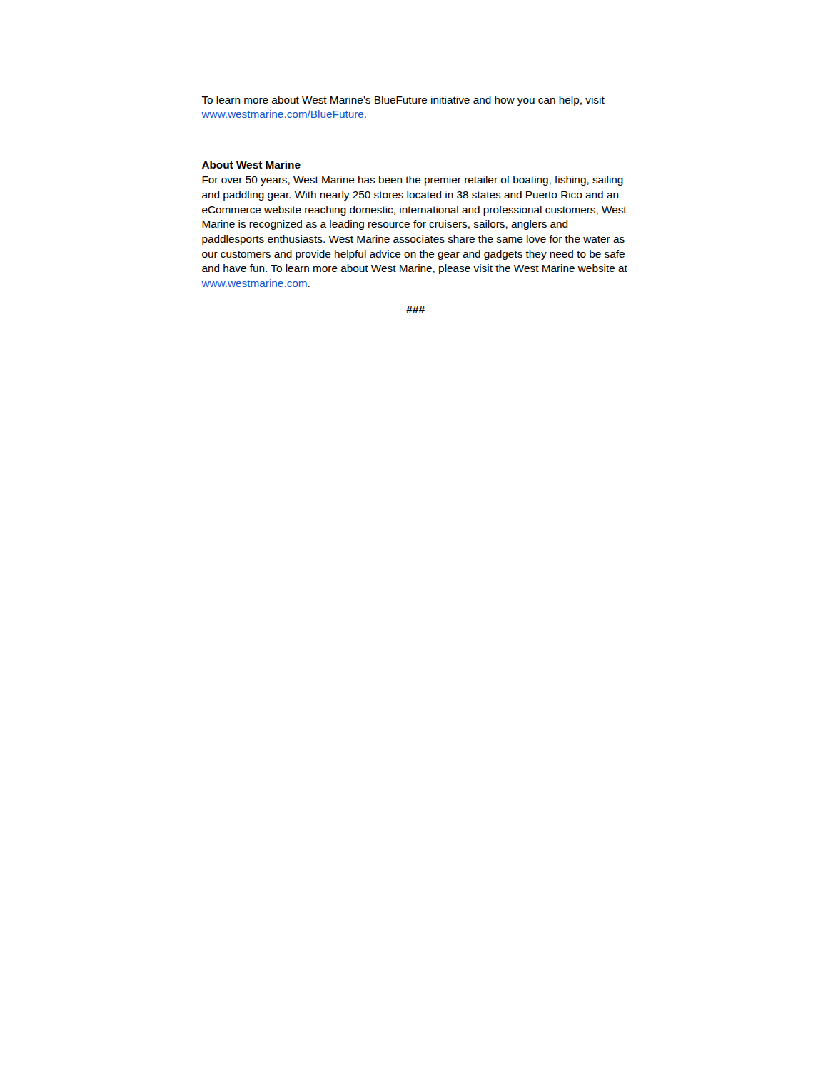To learn more about West Marine’s BlueFuture initiative and how you can help, visit www.westmarine.com/BlueFuture.
About West Marine
For over 50 years, West Marine has been the premier retailer of boating, fishing, sailing and paddling gear. With nearly 250 stores located in 38 states and Puerto Rico and an eCommerce website reaching domestic, international and professional customers, West Marine is recognized as a leading resource for cruisers, sailors, anglers and paddlesports enthusiasts. West Marine associates share the same love for the water as our customers and provide helpful advice on the gear and gadgets they need to be safe and have fun. To learn more about West Marine, please visit the West Marine website at www.westmarine.com.
###